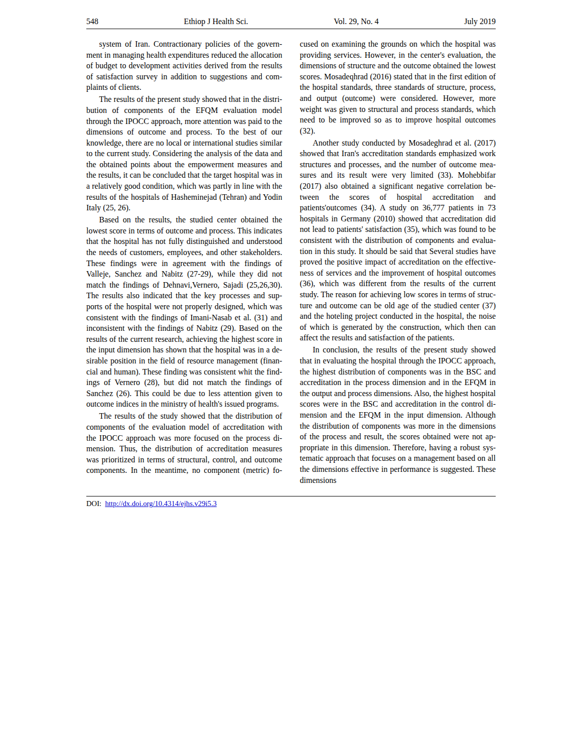548 Ethiop J Health Sci. Vol. 29, No. 4 July 2019
system of Iran. Contractionary policies of the government in managing health expenditures reduced the allocation of budget to development activities derived from the results of satisfaction survey in addition to suggestions and complaints of clients.
The results of the present study showed that in the distribution of components of the EFQM evaluation model through the IPOCC approach, more attention was paid to the dimensions of outcome and process. To the best of our knowledge, there are no local or international studies similar to the current study. Considering the analysis of the data and the obtained points about the empowerment measures and the results, it can be concluded that the target hospital was in a relatively good condition, which was partly in line with the results of the hospitals of Hasheminejad (Tehran) and Yodin Italy (25, 26).
Based on the results, the studied center obtained the lowest score in terms of outcome and process. This indicates that the hospital has not fully distinguished and understood the needs of customers, employees, and other stakeholders. These findings were in agreement with the findings of Valleje, Sanchez and Nabitz (27-29), while they did not match the findings of Dehnavi,Vernero, Sajadi (25,26,30). The results also indicated that the key processes and supports of the hospital were not properly designed, which was consistent with the findings of Imani-Nasab et al. (31) and inconsistent with the findings of Nabitz (29). Based on the results of the current research, achieving the highest score in the input dimension has shown that the hospital was in a desirable position in the field of resource management (financial and human). These finding was consistent whit the findings of Vernero (28), but did not match the findings of Sanchez (26). This could be due to less attention given to outcome indices in the ministry of health's issued programs.
The results of the study showed that the distribution of components of the evaluation model of accreditation with the IPOCC approach was more focused on the process dimension. Thus, the distribution of accreditation measures was prioritized in terms of structural, control, and outcome components. In the meantime, no component (metric) focused on examining the grounds on which the hospital was providing services. However, in the center's evaluation, the dimensions of structure and the outcome obtained the lowest scores. Mosadeqhrad (2016) stated that in the first edition of the hospital standards, three standards of structure, process, and output (outcome) were considered. However, more weight was given to structural and process standards, which need to be improved so as to improve hospital outcomes (32).
Another study conducted by Mosadeghrad et al. (2017) showed that Iran's accreditation standards emphasized work structures and processes, and the number of outcome measures and its result were very limited (33). Mohebbifar (2017) also obtained a significant negative correlation between the scores of hospital accreditation and patients'outcomes (34). A study on 36,777 patients in 73 hospitals in Germany (2010) showed that accreditation did not lead to patients' satisfaction (35), which was found to be consistent with the distribution of components and evaluation in this study. It should be said that Several studies have proved the positive impact of accreditation on the effectiveness of services and the improvement of hospital outcomes (36), which was different from the results of the current study. The reason for achieving low scores in terms of structure and outcome can be old age of the studied center (37) and the hoteling project conducted in the hospital, the noise of which is generated by the construction, which then can affect the results and satisfaction of the patients.
In conclusion, the results of the present study showed that in evaluating the hospital through the IPOCC approach, the highest distribution of components was in the BSC and accreditation in the process dimension and in the EFQM in the output and process dimensions. Also, the highest hospital scores were in the BSC and accreditation in the control dimension and the EFQM in the input dimension. Although the distribution of components was more in the dimensions of the process and result, the scores obtained were not appropriate in this dimension. Therefore, having a robust systematic approach that focuses on a management based on all the dimensions effective in performance is suggested. These dimensions
DOI: http://dx.doi.org/10.4314/ejhs.v29i5.3